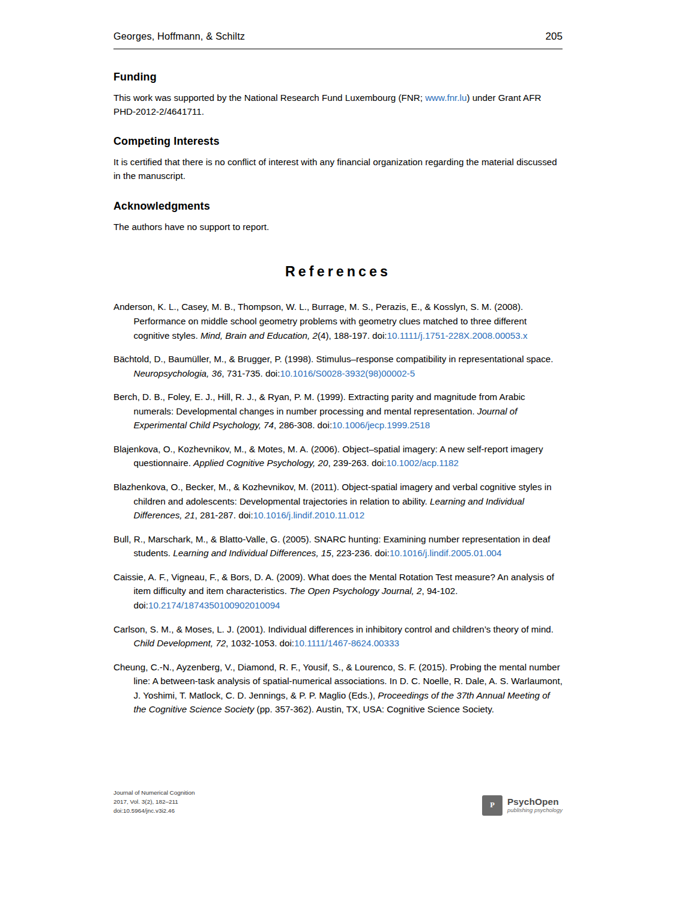Georges, Hoffmann, & Schiltz 205
Funding
This work was supported by the National Research Fund Luxembourg (FNR; www.fnr.lu) under Grant AFR PHD-2012-2/4641711.
Competing Interests
It is certified that there is no conflict of interest with any financial organization regarding the material discussed in the manuscript.
Acknowledgments
The authors have no support to report.
References
Anderson, K. L., Casey, M. B., Thompson, W. L., Burrage, M. S., Perazis, E., & Kosslyn, S. M. (2008). Performance on middle school geometry problems with geometry clues matched to three different cognitive styles. Mind, Brain and Education, 2(4), 188-197. doi:10.1111/j.1751-228X.2008.00053.x
Bächtold, D., Baumüller, M., & Brugger, P. (1998). Stimulus–response compatibility in representational space. Neuropsychologia, 36, 731-735. doi:10.1016/S0028-3932(98)00002-5
Berch, D. B., Foley, E. J., Hill, R. J., & Ryan, P. M. (1999). Extracting parity and magnitude from Arabic numerals: Developmental changes in number processing and mental representation. Journal of Experimental Child Psychology, 74, 286-308. doi:10.1006/jecp.1999.2518
Blajenkova, O., Kozhevnikov, M., & Motes, M. A. (2006). Object–spatial imagery: A new self-report imagery questionnaire. Applied Cognitive Psychology, 20, 239-263. doi:10.1002/acp.1182
Blazhenkova, O., Becker, M., & Kozhevnikov, M. (2011). Object-spatial imagery and verbal cognitive styles in children and adolescents: Developmental trajectories in relation to ability. Learning and Individual Differences, 21, 281-287. doi:10.1016/j.lindif.2010.11.012
Bull, R., Marschark, M., & Blatto-Valle, G. (2005). SNARC hunting: Examining number representation in deaf students. Learning and Individual Differences, 15, 223-236. doi:10.1016/j.lindif.2005.01.004
Caissie, A. F., Vigneau, F., & Bors, D. A. (2009). What does the Mental Rotation Test measure? An analysis of item difficulty and item characteristics. The Open Psychology Journal, 2, 94-102. doi:10.2174/1874350100902010094
Carlson, S. M., & Moses, L. J. (2001). Individual differences in inhibitory control and children’s theory of mind. Child Development, 72, 1032-1053. doi:10.1111/1467-8624.00333
Cheung, C.-N., Ayzenberg, V., Diamond, R. F., Yousif, S., & Lourenco, S. F. (2015). Probing the mental number line: A between-task analysis of spatial-numerical associations. In D. C. Noelle, R. Dale, A. S. Warlaumont, J. Yoshimi, T. Matlock, C. D. Jennings, & P. P. Maglio (Eds.), Proceedings of the 37th Annual Meeting of the Cognitive Science Society (pp. 357-362). Austin, TX, USA: Cognitive Science Society.
Journal of Numerical Cognition 2017, Vol. 3(2), 182–211 doi:10.5964/jnc.v3i2.46
P
PsychOpen
publishing psychology